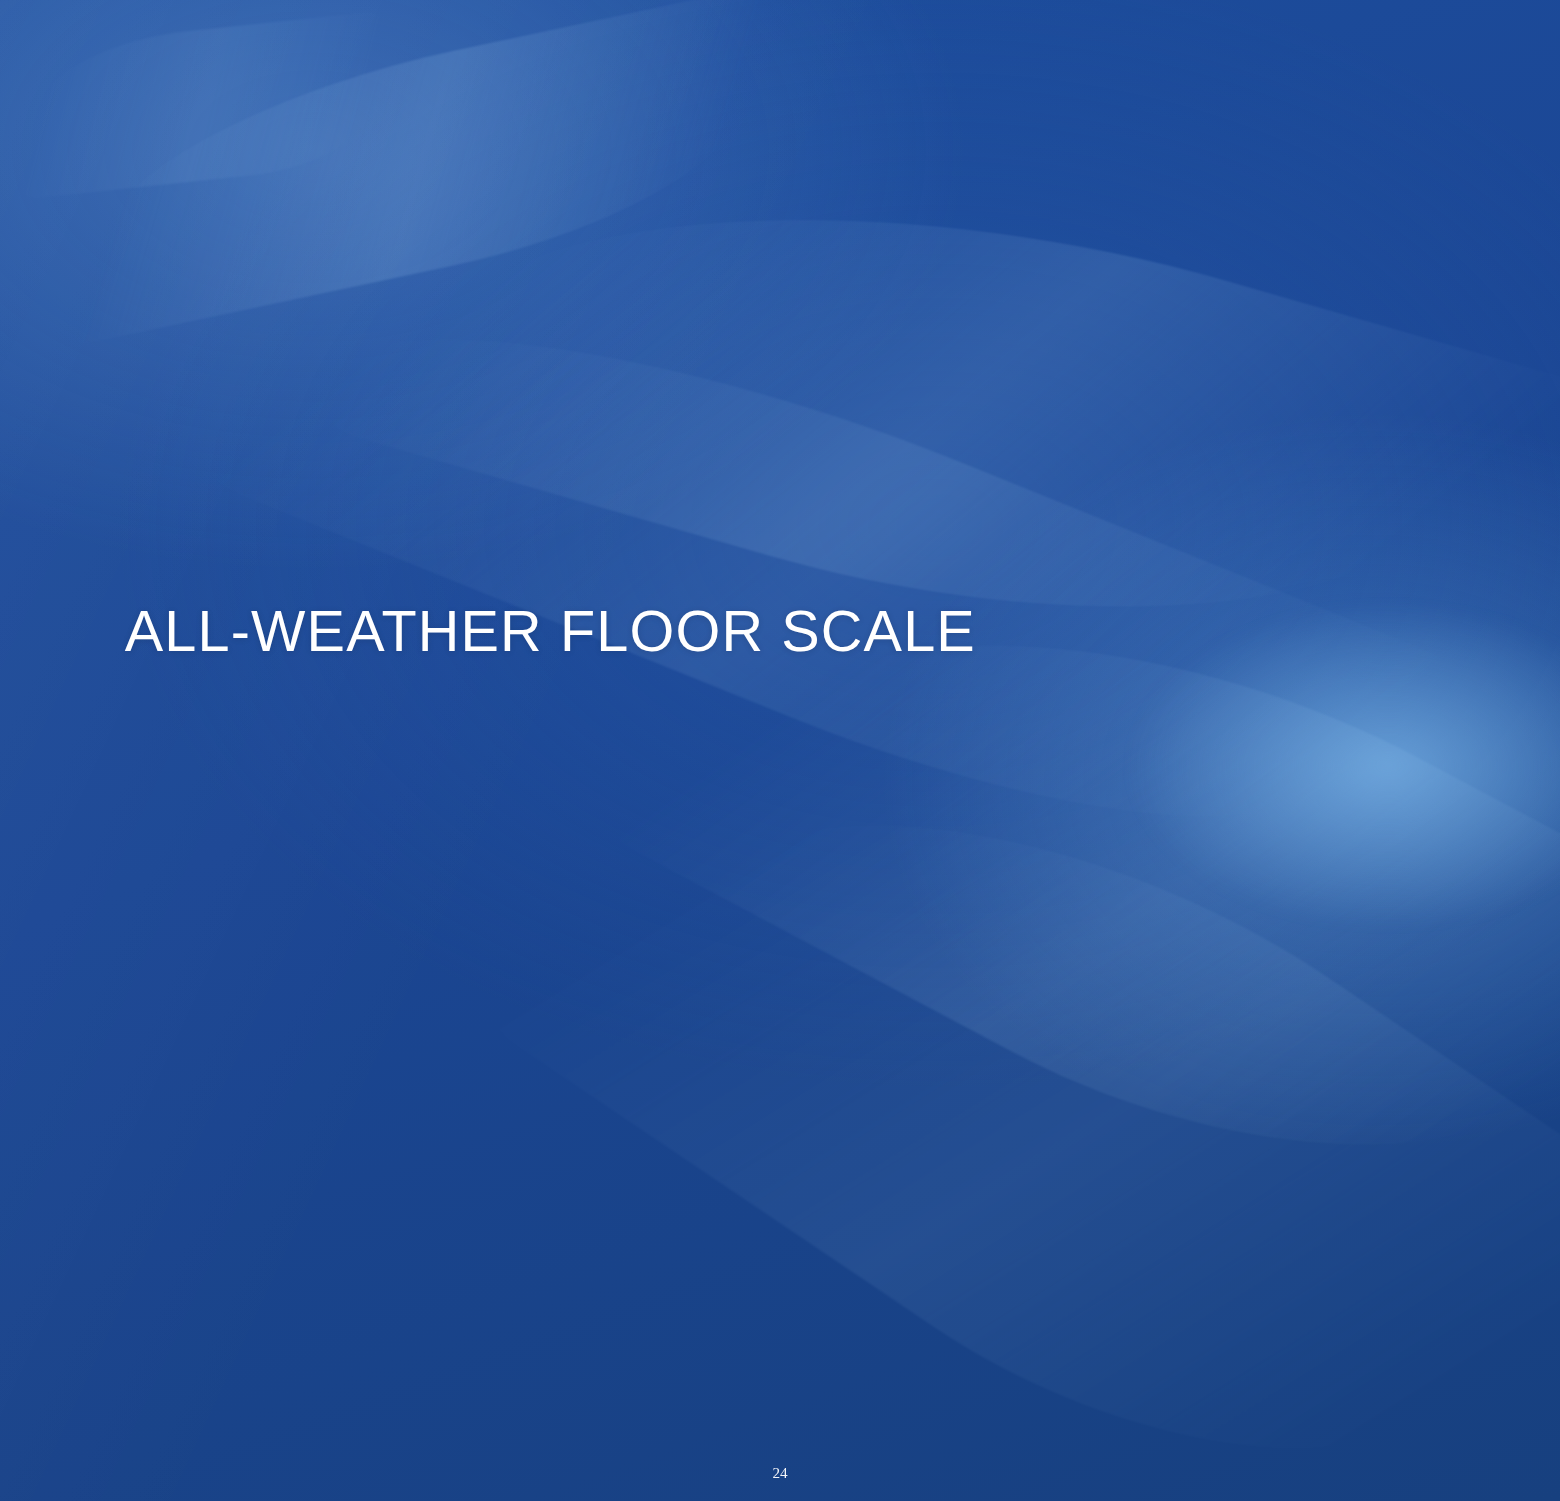ALL-WEATHER FLOOR SCALE
24